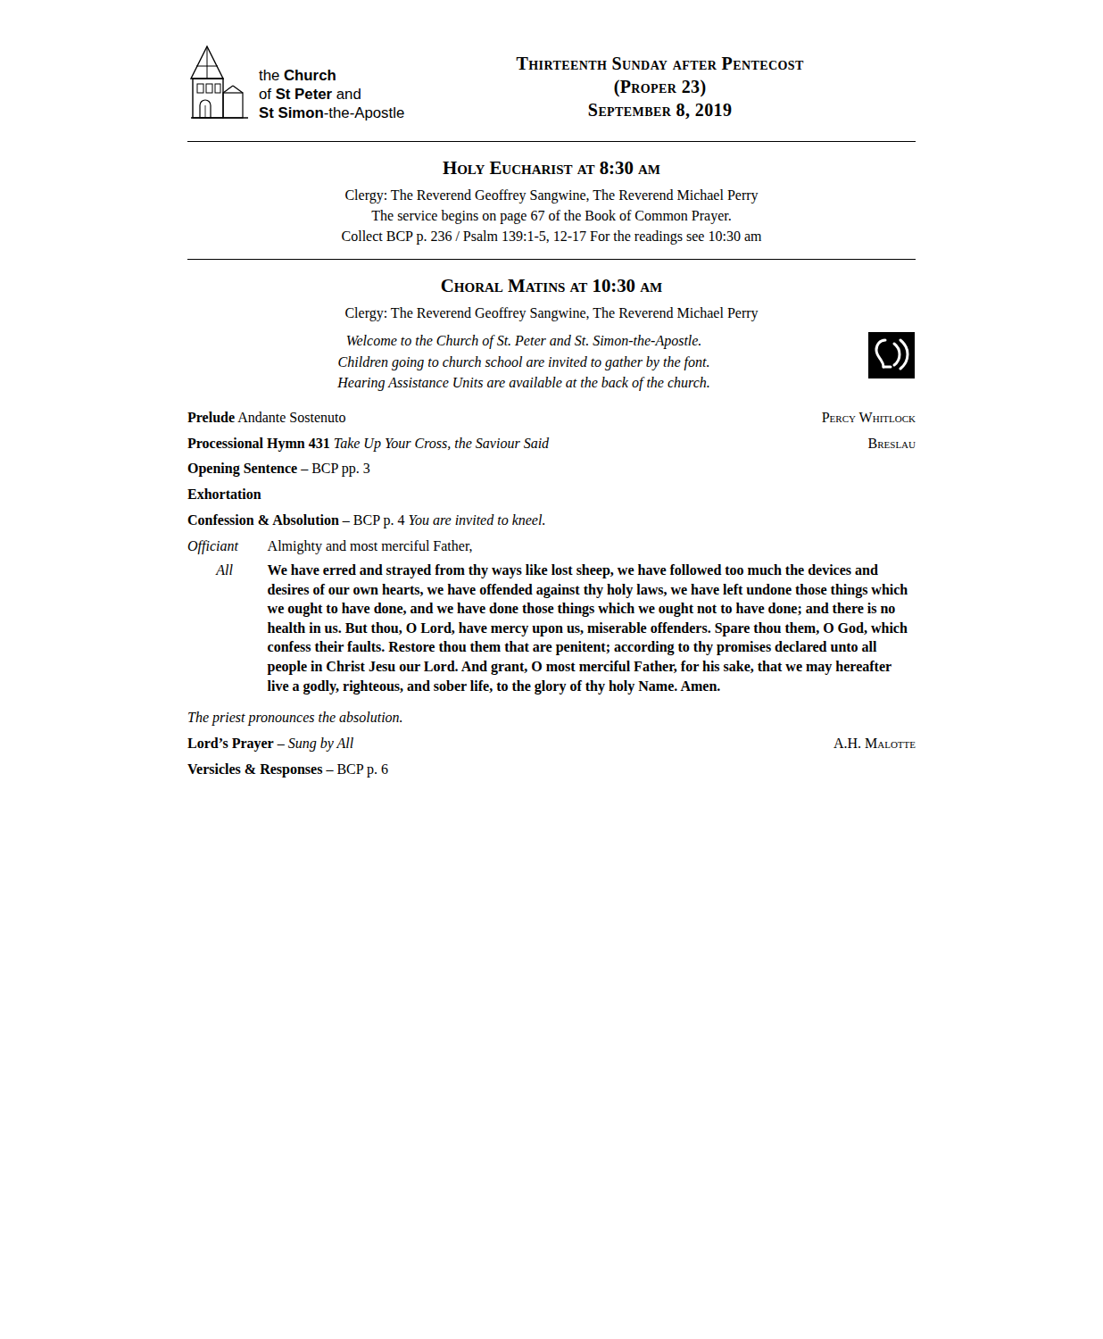the Church
of St Peter and
St Simon-the-Apostle
Thirteenth Sunday after Pentecost
(Proper 23)
September 8, 2019
Holy Eucharist at 8:30 am
Clergy: The Reverend Geoffrey Sangwine, The Reverend Michael Perry
The service begins on page 67 of the Book of Common Prayer.
Collect BCP p. 236 / Psalm 139:1-5, 12-17 For the readings see 10:30 am
Choral Matins at 10:30 am
Clergy: The Reverend Geoffrey Sangwine, The Reverend Michael Perry
Welcome to the Church of St. Peter and St. Simon-the-Apostle.
Children going to church school are invited to gather by the font.
Hearing Assistance Units are available at the back of the church.
Prelude Andante Sostenuto Percy Whitlock
Processional Hymn 431 Take Up Your Cross, the Saviour Said Breslau
Opening Sentence – BCP pp. 3
Exhortation
Confession & Absolution – BCP p. 4 You are invited to kneel.
| Officiant | Almighty and most merciful Father, |
| All | We have erred and strayed from thy ways like lost sheep, we have followed too much the devices and desires of our own hearts, we have offended against thy holy laws, we have left undone those things which we ought to have done, and we have done those things which we ought not to have done; and there is no health in us. But thou, O Lord, have mercy upon us, miserable offenders. Spare thou them, O God, which confess their faults. Restore thou them that are penitent; according to thy promises declared unto all people in Christ Jesu our Lord. And grant, O most merciful Father, for his sake, that we may hereafter live a godly, righteous, and sober life, to the glory of thy holy Name. Amen. |
The priest pronounces the absolution.
Lord’s Prayer – Sung by All A.H. Malotte
Versicles & Responses – BCP p. 6